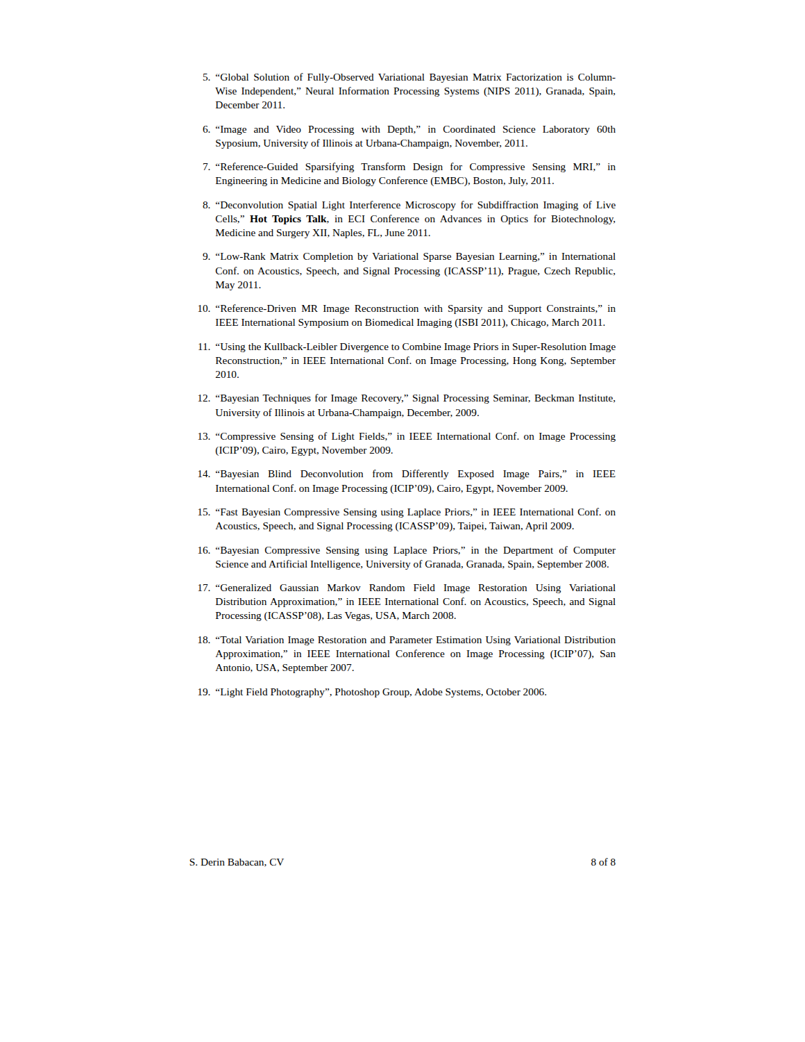“Global Solution of Fully-Observed Variational Bayesian Matrix Factorization is Column-Wise Independent,” Neural Information Processing Systems (NIPS 2011), Granada, Spain, December 2011.
“Image and Video Processing with Depth,” in Coordinated Science Laboratory 60th Syposium, University of Illinois at Urbana-Champaign, November, 2011.
“Reference-Guided Sparsifying Transform Design for Compressive Sensing MRI,” in Engineering in Medicine and Biology Conference (EMBC), Boston, July, 2011.
“Deconvolution Spatial Light Interference Microscopy for Subdiffraction Imaging of Live Cells,” Hot Topics Talk, in ECI Conference on Advances in Optics for Biotechnology, Medicine and Surgery XII, Naples, FL, June 2011.
“Low-Rank Matrix Completion by Variational Sparse Bayesian Learning,” in International Conf. on Acoustics, Speech, and Signal Processing (ICASSP’11), Prague, Czech Republic, May 2011.
“Reference-Driven MR Image Reconstruction with Sparsity and Support Constraints,” in IEEE International Symposium on Biomedical Imaging (ISBI 2011), Chicago, March 2011.
“Using the Kullback-Leibler Divergence to Combine Image Priors in Super-Resolution Image Reconstruction,” in IEEE International Conf. on Image Processing, Hong Kong, September 2010.
“Bayesian Techniques for Image Recovery,” Signal Processing Seminar, Beckman Institute, University of Illinois at Urbana-Champaign, December, 2009.
“Compressive Sensing of Light Fields,” in IEEE International Conf. on Image Processing (ICIP’09), Cairo, Egypt, November 2009.
“Bayesian Blind Deconvolution from Differently Exposed Image Pairs,” in IEEE International Conf. on Image Processing (ICIP’09), Cairo, Egypt, November 2009.
“Fast Bayesian Compressive Sensing using Laplace Priors,” in IEEE International Conf. on Acoustics, Speech, and Signal Processing (ICASSP’09), Taipei, Taiwan, April 2009.
“Bayesian Compressive Sensing using Laplace Priors,” in the Department of Computer Science and Artificial Intelligence, University of Granada, Granada, Spain, September 2008.
“Generalized Gaussian Markov Random Field Image Restoration Using Variational Distribution Approximation,” in IEEE International Conf. on Acoustics, Speech, and Signal Processing (ICASSP’08), Las Vegas, USA, March 2008.
“Total Variation Image Restoration and Parameter Estimation Using Variational Distribution Approximation,” in IEEE International Conference on Image Processing (ICIP’07), San Antonio, USA, September 2007.
“Light Field Photography”, Photoshop Group, Adobe Systems, October 2006.
S. Derin Babacan, CV
8 of 8